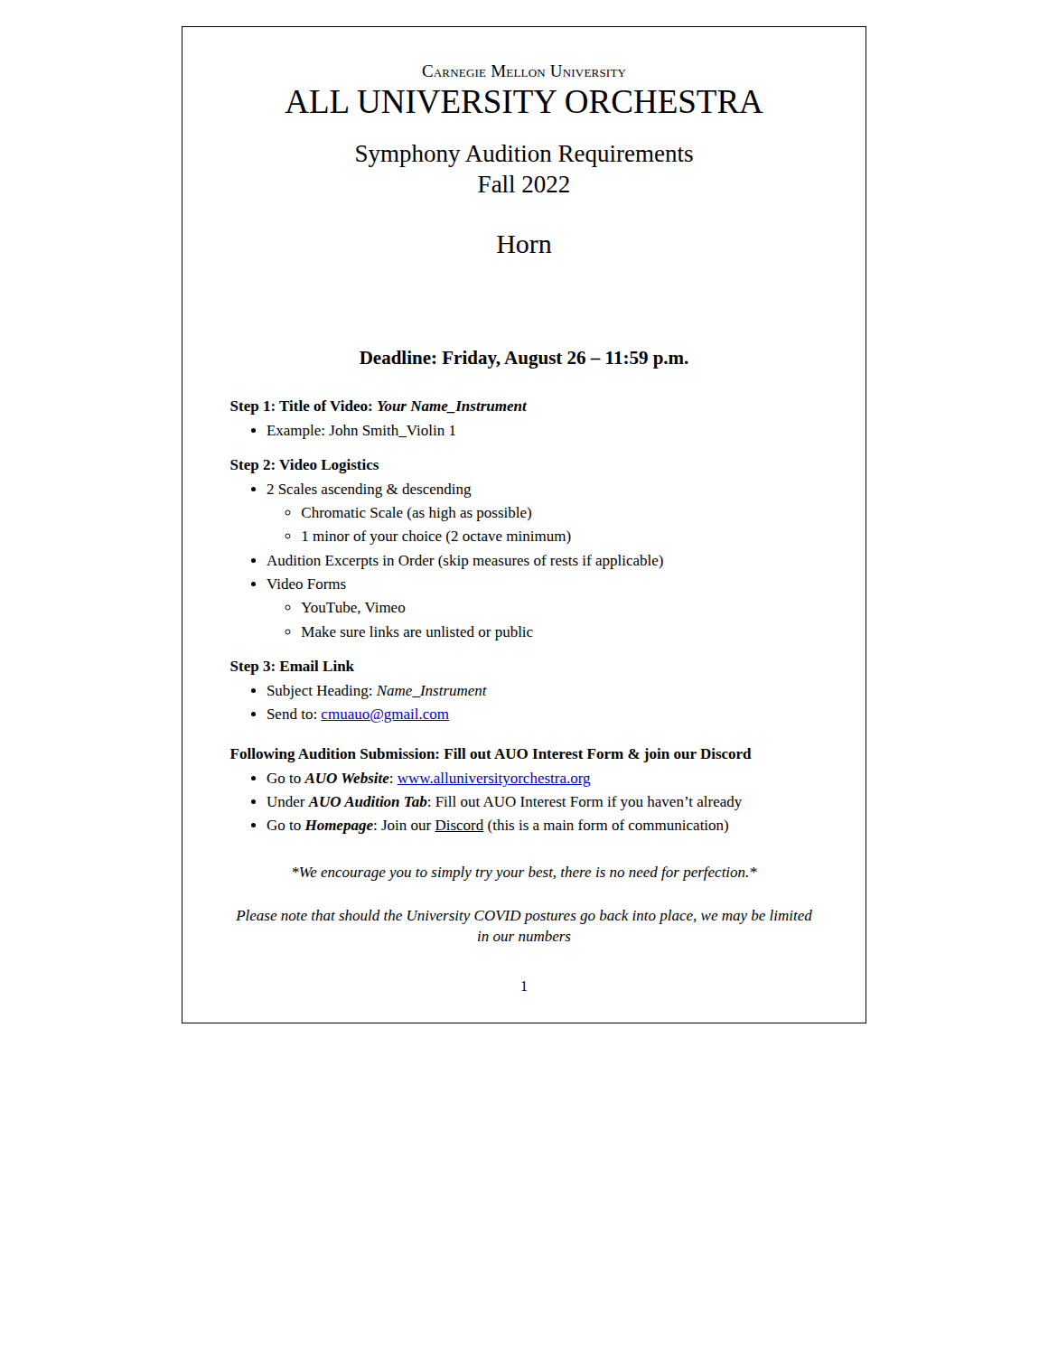Carnegie Mellon University
ALL UNIVERSITY ORCHESTRA
Symphony Audition Requirements
Fall 2022
Horn
Deadline: Friday, August 26 – 11:59 p.m.
Step 1: Title of Video: Your Name_Instrument
Example: John Smith_Violin 1
Step 2: Video Logistics
2 Scales ascending & descending
Chromatic Scale (as high as possible)
1 minor of your choice (2 octave minimum)
Audition Excerpts in Order (skip measures of rests if applicable)
Video Forms
YouTube, Vimeo
Make sure links are unlisted or public
Step 3: Email Link
Subject Heading: Name_Instrument
Send to: cmuauo@gmail.com
Following Audition Submission: Fill out AUO Interest Form & join our Discord
Go to AUO Website: www.alluniversityorchestra.org
Under AUO Audition Tab: Fill out AUO Interest Form if you haven’t already
Go to Homepage: Join our Discord (this is a main form of communication)
*We encourage you to simply try your best, there is no need for perfection.*
Please note that should the University COVID postures go back into place, we may be limited in our numbers
1